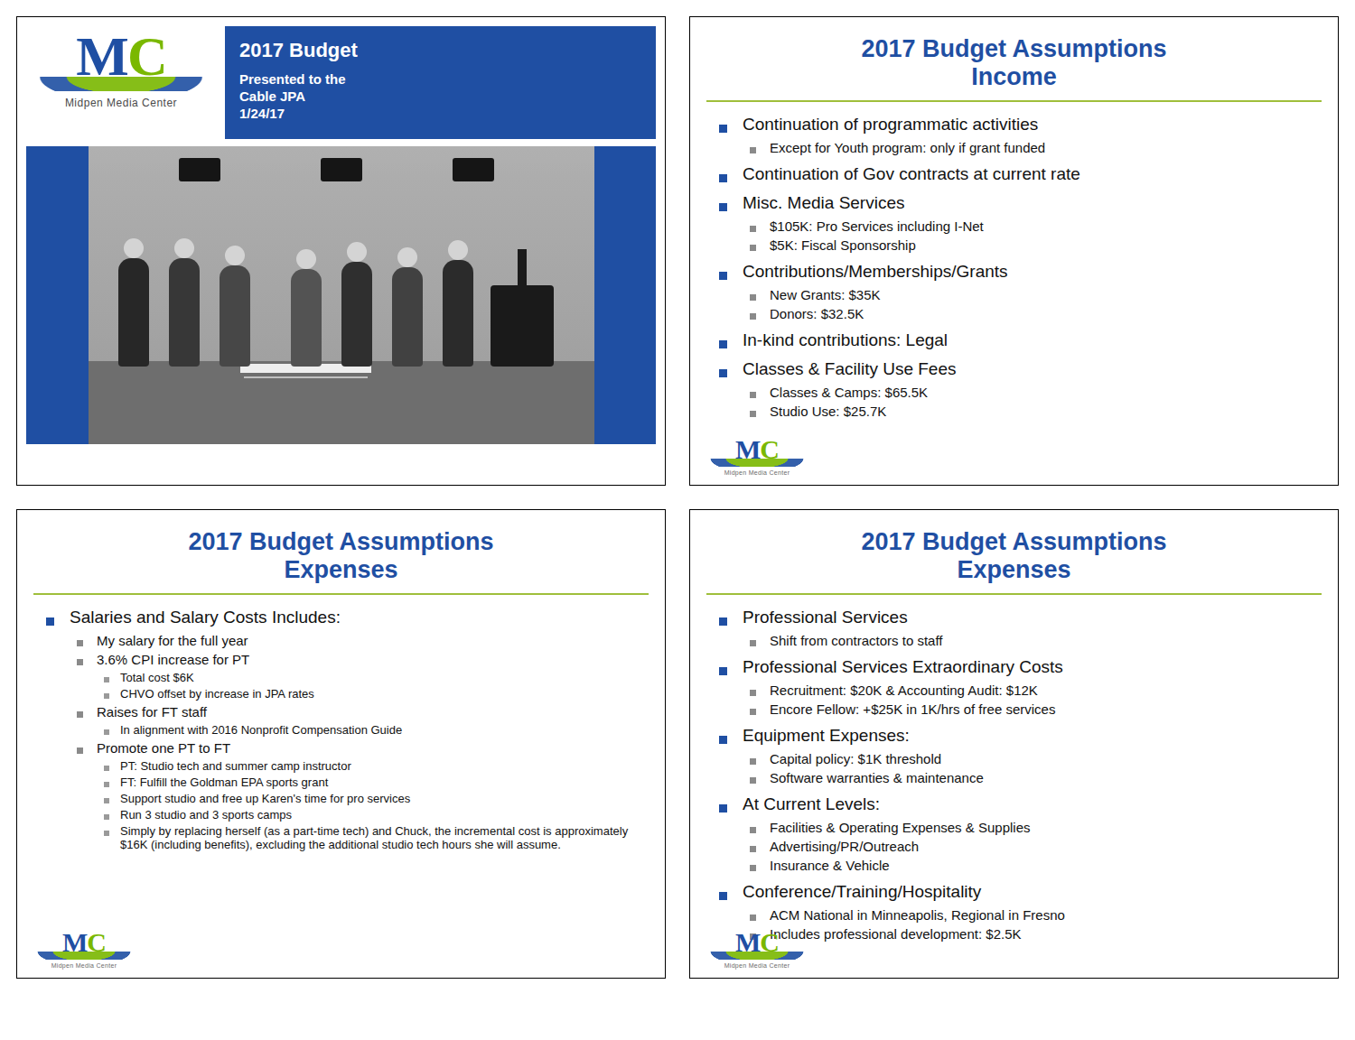MC
Midpen Media Center
2017 Budget
Presented to the
Cable JPA
1/24/17
2017 Budget AssumptionsIncome
Continuation of programmatic activities
Except for Youth program: only if grant funded
Continuation of Gov contracts at current rate
Misc. Media Services
$105K: Pro Services including I-Net
$5K: Fiscal Sponsorship
Contributions/Memberships/Grants
New Grants: $35K
Donors: $32.5K
In-kind contributions: Legal
Classes & Facility Use Fees
Classes & Camps: $65.5K
Studio Use: $25.7K
MC
Midpen Media Center
2017 Budget AssumptionsExpenses
Salaries and Salary Costs Includes:
My salary for the full year
3.6% CPI increase for PT
Total cost $6K
CHVO offset by increase in JPA rates
Raises for FT staff
In alignment with 2016 Nonprofit Compensation Guide
Promote one PT to FT
PT: Studio tech and summer camp instructor
FT: Fulfill the Goldman EPA sports grant
Support studio and free up Karen's time for pro services
Run 3 studio and 3 sports camps
Simply by replacing herself (as a part-time tech) and Chuck, the incremental cost is approximately $16K (including benefits), excluding the additional studio tech hours she will assume.
MC
Midpen Media Center
2017 Budget AssumptionsExpenses
Professional Services
Shift from contractors to staff
Professional Services Extraordinary Costs
Recruitment: $20K & Accounting Audit: $12K
Encore Fellow: +$25K in 1K/hrs of free services
Equipment Expenses:
Capital policy: $1K threshold
Software warranties & maintenance
At Current Levels:
Facilities & Operating Expenses & Supplies
Advertising/PR/Outreach
Insurance & Vehicle
Conference/Training/Hospitality
ACM National in Minneapolis, Regional in Fresno
Includes professional development: $2.5K
MC
Midpen Media Center